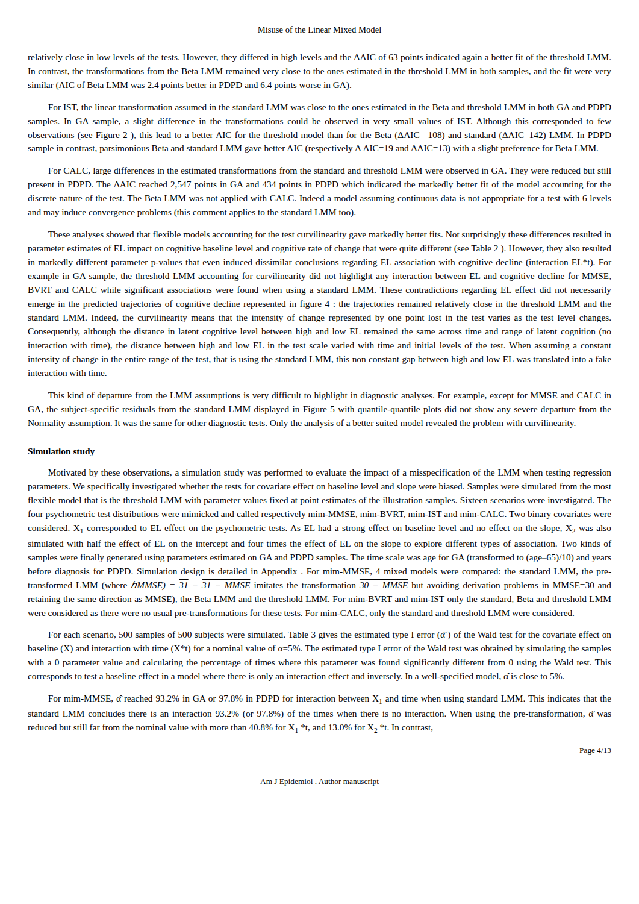Misuse of the Linear Mixed Model
relatively close in low levels of the tests. However, they differed in high levels and the ΔAIC of 63 points indicated again a better fit of the threshold LMM. In contrast, the transformations from the Beta LMM remained very close to the ones estimated in the threshold LMM in both samples, and the fit were very similar (AIC of Beta LMM was 2.4 points better in PDPD and 6.4 points worse in GA).
For IST, the linear transformation assumed in the standard LMM was close to the ones estimated in the Beta and threshold LMM in both GA and PDPD samples. In GA sample, a slight difference in the transformations could be observed in very small values of IST. Although this corresponded to few observations (see Figure 2 ), this lead to a better AIC for the threshold model than for the Beta (ΔAIC= 108) and standard (ΔAIC=142) LMM. In PDPD sample in contrast, parsimonious Beta and standard LMM gave better AIC (respectively Δ AIC=19 and ΔAIC=13) with a slight preference for Beta LMM.
For CALC, large differences in the estimated transformations from the standard and threshold LMM were observed in GA. They were reduced but still present in PDPD. The ΔAIC reached 2,547 points in GA and 434 points in PDPD which indicated the markedly better fit of the model accounting for the discrete nature of the test. The Beta LMM was not applied with CALC. Indeed a model assuming continuous data is not appropriate for a test with 6 levels and may induce convergence problems (this comment applies to the standard LMM too).
These analyses showed that flexible models accounting for the test curvilinearity gave markedly better fits. Not surprisingly these differences resulted in parameter estimates of EL impact on cognitive baseline level and cognitive rate of change that were quite different (see Table 2 ). However, they also resulted in markedly different parameter p-values that even induced dissimilar conclusions regarding EL association with cognitive decline (interaction EL*t). For example in GA sample, the threshold LMM accounting for curvilinearity did not highlight any interaction between EL and cognitive decline for MMSE, BVRT and CALC while significant associations were found when using a standard LMM. These contradictions regarding EL effect did not necessarily emerge in the predicted trajectories of cognitive decline represented in figure 4 : the trajectories remained relatively close in the threshold LMM and the standard LMM. Indeed, the curvilinearity means that the intensity of change represented by one point lost in the test varies as the test level changes. Consequently, although the distance in latent cognitive level between high and low EL remained the same across time and range of latent cognition (no interaction with time), the distance between high and low EL in the test scale varied with time and initial levels of the test. When assuming a constant intensity of change in the entire range of the test, that is using the standard LMM, this non constant gap between high and low EL was translated into a fake interaction with time.
This kind of departure from the LMM assumptions is very difficult to highlight in diagnostic analyses. For example, except for MMSE and CALC in GA, the subject-specific residuals from the standard LMM displayed in Figure 5 with quantile-quantile plots did not show any severe departure from the Normality assumption. It was the same for other diagnostic tests. Only the analysis of a better suited model revealed the problem with curvilinearity.
Simulation study
Motivated by these observations, a simulation study was performed to evaluate the impact of a misspecification of the LMM when testing regression parameters. We specifically investigated whether the tests for covariate effect on baseline level and slope were biased. Samples were simulated from the most flexible model that is the threshold LMM with parameter values fixed at point estimates of the illustration samples. Sixteen scenarios were investigated. The four psychometric test distributions were mimicked and called respectively mim-MMSE, mim-BVRT, mim-IST and mim-CALC. Two binary covariates were considered. X1 corresponded to EL effect on the psychometric tests. As EL had a strong effect on baseline level and no effect on the slope, X2 was also simulated with half the effect of EL on the intercept and four times the effect of EL on the slope to explore different types of association. Two kinds of samples were finally generated using parameters estimated on GA and PDPD samples. The time scale was age for GA (transformed to (age–65)/10) and years before diagnosis for PDPD. Simulation design is detailed in Appendix . For mim-MMSE, 4 mixed models were compared: the standard LMM, the pre-transformed LMM (where ℎMMSE) = 31 − 31 − MMSE imitates the transformation 30 − MMSE but avoiding derivation problems in MMSE=30 and retaining the same direction as MMSE), the Beta LMM and the threshold LMM. For mim-BVRT and mim-IST only the standard, Beta and threshold LMM were considered as there were no usual pre-transformations for these tests. For mim-CALC, only the standard and threshold LMM were considered.
For each scenario, 500 samples of 500 subjects were simulated. Table 3 gives the estimated type I error (α̂ ) of the Wald test for the covariate effect on baseline (X) and interaction with time (X*t) for a nominal value of α=5%. The estimated type I error of the Wald test was obtained by simulating the samples with a 0 parameter value and calculating the percentage of times where this parameter was found significantly different from 0 using the Wald test. This corresponds to test a baseline effect in a model where there is only an interaction effect and inversely. In a well-specified model, α̂ is close to 5%.
For mim-MMSE, α̂ reached 93.2% in GA or 97.8% in PDPD for interaction between X1 and time when using standard LMM. This indicates that the standard LMM concludes there is an interaction 93.2% (or 97.8%) of the times when there is no interaction. When using the pre-transformation, α̂ was reduced but still far from the nominal value with more than 40.8% for X1 *t, and 13.0% for X2 *t. In contrast,
Page 4/13
Am J Epidemiol . Author manuscript